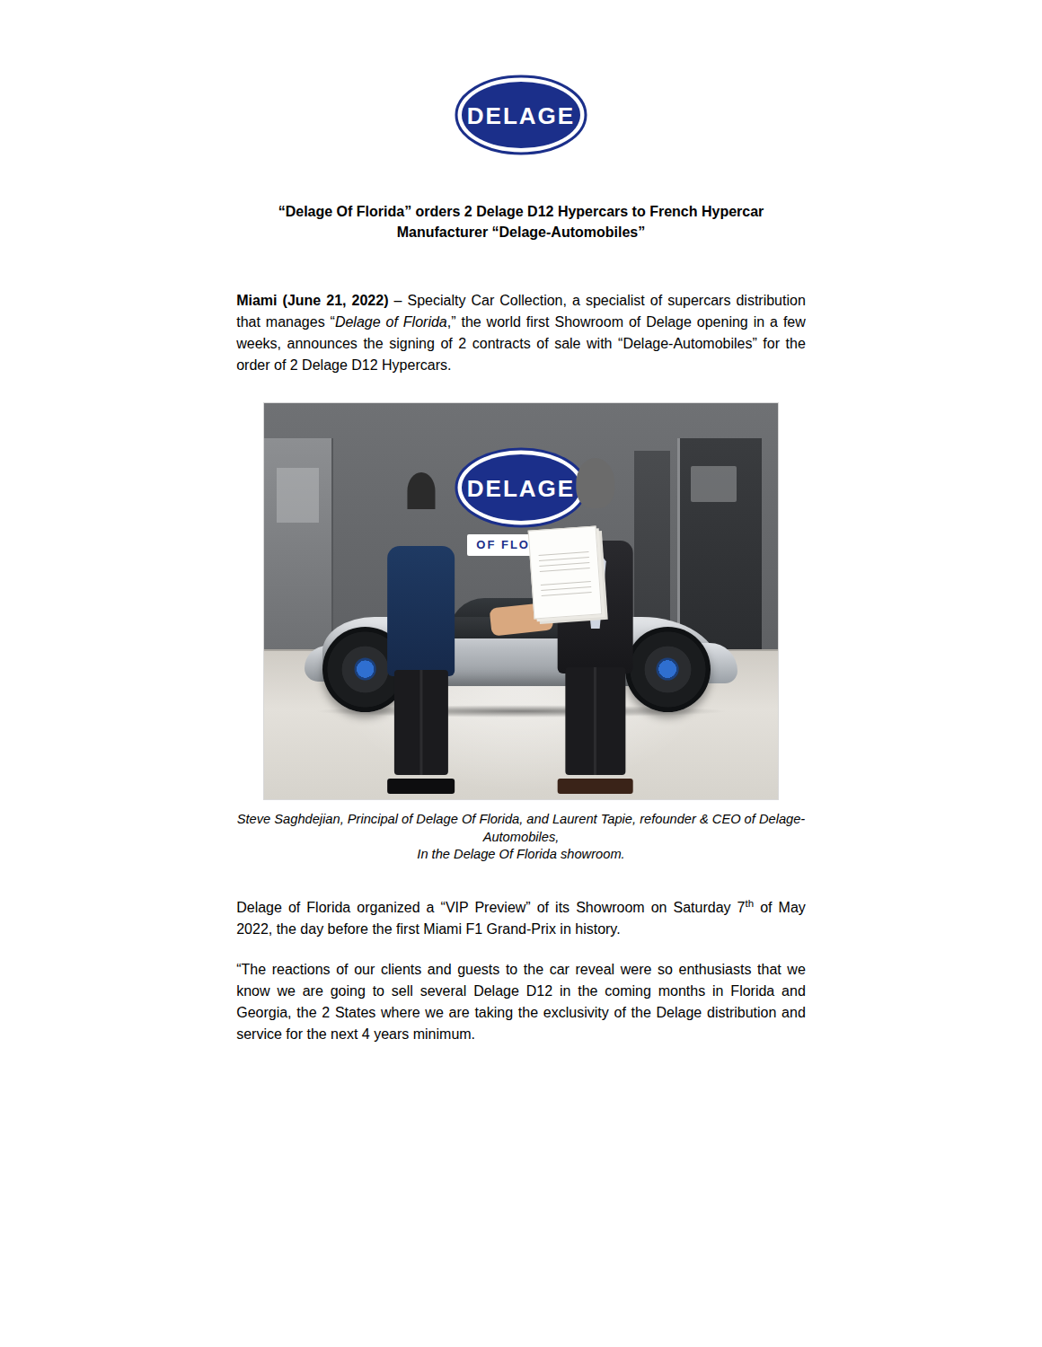DELAGE
“Delage Of Florida” orders 2 Delage D12 Hypercars to French Hypercar Manufacturer “Delage-Automobiles”
Miami (June 21, 2022) – Specialty Car Collection, a specialist of supercars distribution that manages “Delage of Florida,” the world first Showroom of Delage opening in a few weeks, announces the signing of 2 contracts of sale with “Delage-Automobiles” for the order of 2 Delage D12 Hypercars.
DELAGE
OF FLORIDA
Steve Saghdejian, Principal of Delage Of Florida, and Laurent Tapie, refounder & CEO of Delage-Automobiles,
In the Delage Of Florida showroom.
Delage of Florida organized a “VIP Preview” of its Showroom on Saturday 7th of May 2022, the day before the first Miami F1 Grand-Prix in history.
“The reactions of our clients and guests to the car reveal were so enthusiasts that we know we are going to sell several Delage D12 in the coming months in Florida and Georgia, the 2 States where we are taking the exclusivity of the Delage distribution and service for the next 4 years minimum.